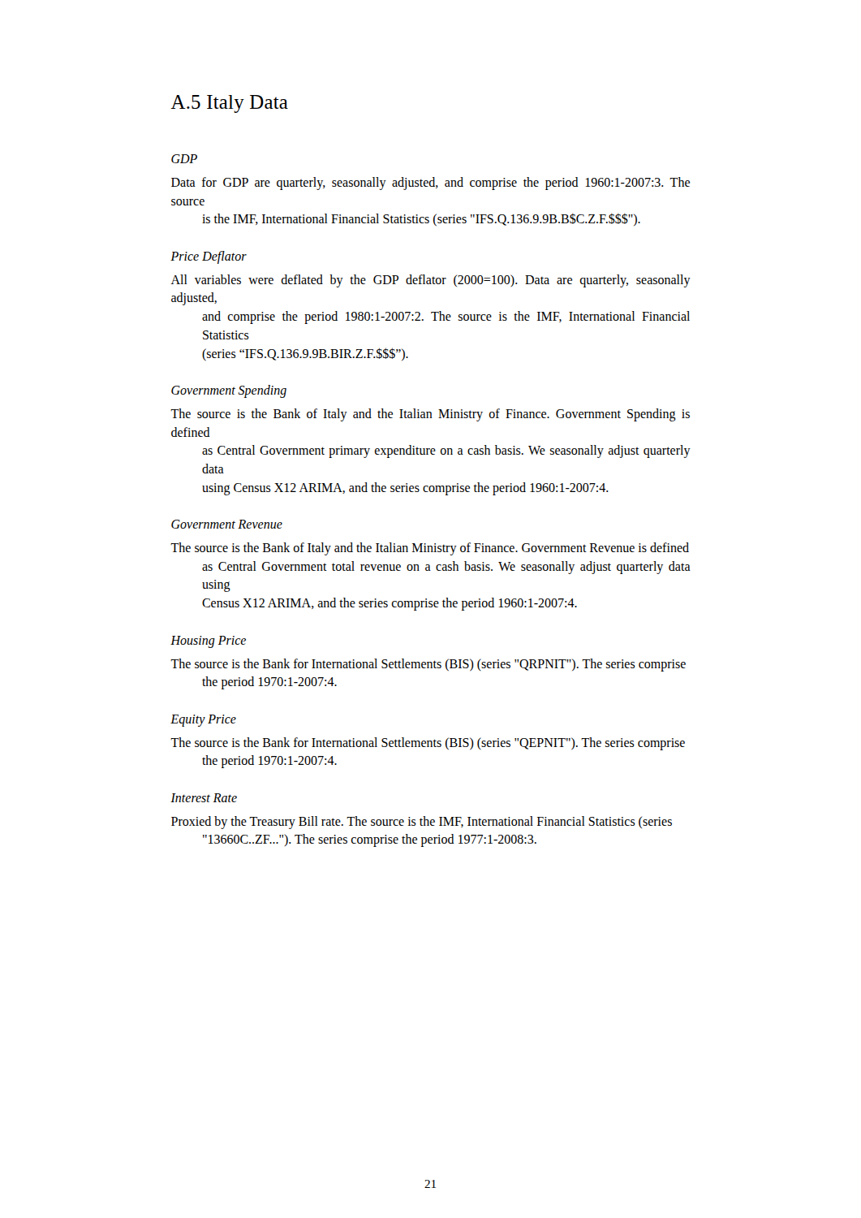A.5 Italy Data
GDP
Data for GDP are quarterly, seasonally adjusted, and comprise the period 1960:1-2007:3. The source is the IMF, International Financial Statistics (series "IFS.Q.136.9.9B.B$C.Z.F.$$$").
Price Deflator
All variables were deflated by the GDP deflator (2000=100). Data are quarterly, seasonally adjusted, and comprise the period 1980:1-2007:2. The source is the IMF, International Financial Statistics (series “IFS.Q.136.9.9B.BIR.Z.F.$$$”).
Government Spending
The source is the Bank of Italy and the Italian Ministry of Finance. Government Spending is defined as Central Government primary expenditure on a cash basis. We seasonally adjust quarterly data using Census X12 ARIMA, and the series comprise the period 1960:1-2007:4.
Government Revenue
The source is the Bank of Italy and the Italian Ministry of Finance. Government Revenue is defined as Central Government total revenue on a cash basis. We seasonally adjust quarterly data using Census X12 ARIMA, and the series comprise the period 1960:1-2007:4.
Housing Price
The source is the Bank for International Settlements (BIS) (series "QRPNIT"). The series comprise the period 1970:1-2007:4.
Equity Price
The source is the Bank for International Settlements (BIS) (series "QEPNIT"). The series comprise the period 1970:1-2007:4.
Interest Rate
Proxied by the Treasury Bill rate. The source is the IMF, International Financial Statistics (series "13660C..ZF..."). The series comprise the period 1977:1-2008:3.
21